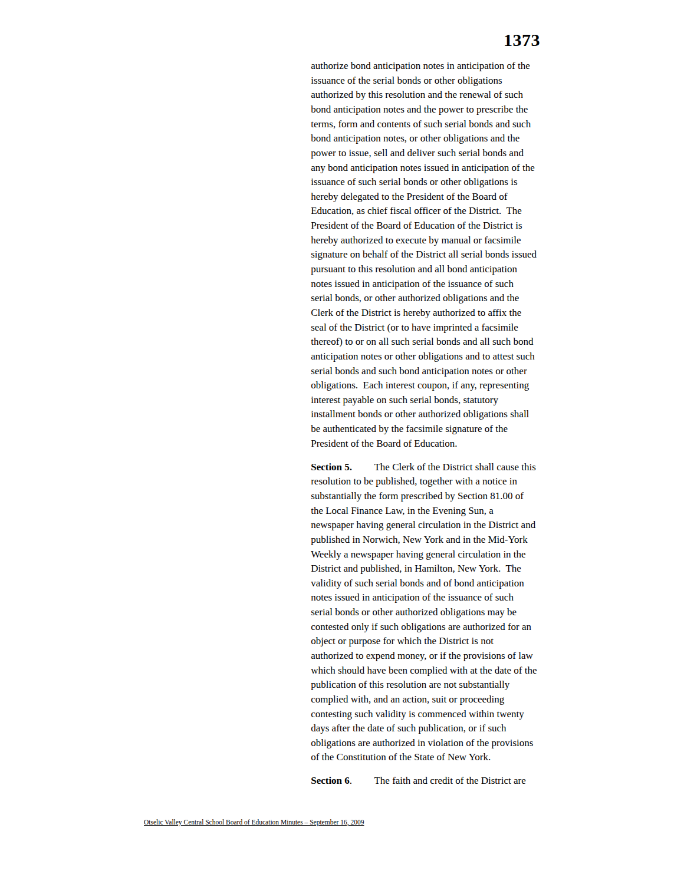1373
authorize bond anticipation notes in anticipation of the issuance of the serial bonds or other obligations authorized by this resolution and the renewal of such bond anticipation notes and the power to prescribe the terms, form and contents of such serial bonds and such bond anticipation notes, or other obligations and the power to issue, sell and deliver such serial bonds and any bond anticipation notes issued in anticipation of the issuance of such serial bonds or other obligations is hereby delegated to the President of the Board of Education, as chief fiscal officer of the District. The President of the Board of Education of the District is hereby authorized to execute by manual or facsimile signature on behalf of the District all serial bonds issued pursuant to this resolution and all bond anticipation notes issued in anticipation of the issuance of such serial bonds, or other authorized obligations and the Clerk of the District is hereby authorized to affix the seal of the District (or to have imprinted a facsimile thereof) to or on all such serial bonds and all such bond anticipation notes or other obligations and to attest such serial bonds and such bond anticipation notes or other obligations. Each interest coupon, if any, representing interest payable on such serial bonds, statutory installment bonds or other authorized obligations shall be authenticated by the facsimile signature of the President of the Board of Education.
Section 5. The Clerk of the District shall cause this resolution to be published, together with a notice in substantially the form prescribed by Section 81.00 of the Local Finance Law, in the Evening Sun, a newspaper having general circulation in the District and published in Norwich, New York and in the Mid-York Weekly a newspaper having general circulation in the District and published, in Hamilton, New York. The validity of such serial bonds and of bond anticipation notes issued in anticipation of the issuance of such serial bonds or other authorized obligations may be contested only if such obligations are authorized for an object or purpose for which the District is not authorized to expend money, or if the provisions of law which should have been complied with at the date of the publication of this resolution are not substantially complied with, and an action, suit or proceeding contesting such validity is commenced within twenty days after the date of such publication, or if such obligations are authorized in violation of the provisions of the Constitution of the State of New York.
Section 6. The faith and credit of the District are
Otselic Valley Central School Board of Education Minutes – September 16, 2009